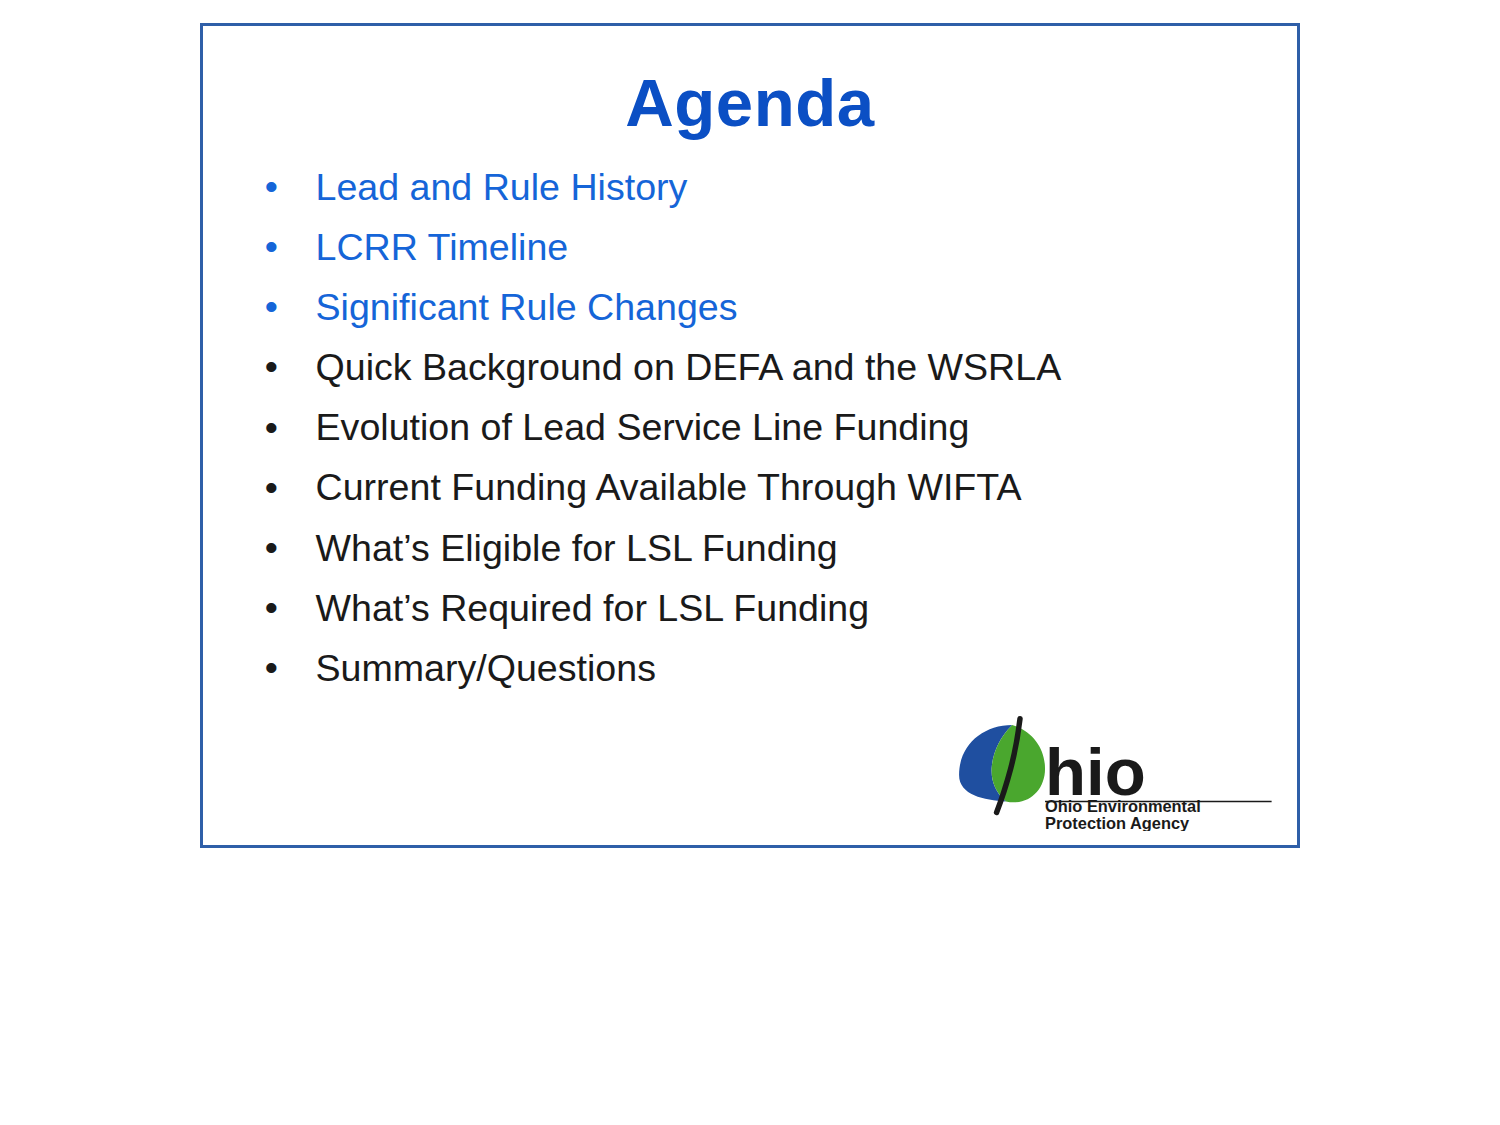Agenda
Lead and Rule History
LCRR Timeline
Significant Rule Changes
Quick Background on DEFA and the WSRLA
Evolution of Lead Service Line Funding
Current Funding Available Through WIFTA
What’s Eligible for LSL Funding
What’s Required for LSL Funding
Summary/Questions
hio Ohio Environmental Protection Agency